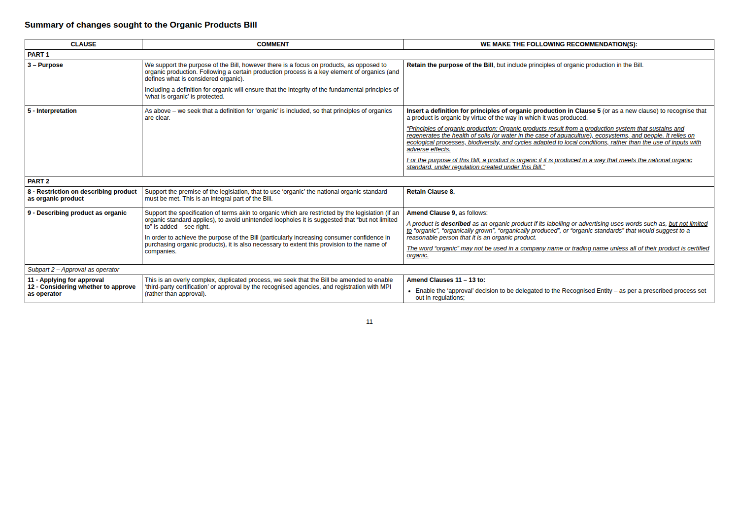Summary of changes sought to the Organic Products Bill
| CLAUSE | COMMENT | WE MAKE THE FOLLOWING RECOMMENDATION(S): |
| --- | --- | --- |
| PART 1 |
| 3 – Purpose | We support the purpose of the Bill, however there is a focus on products, as opposed to organic production. Following a certain production process is a key element of organics (and defines what is considered organic). Including a definition for organic will ensure that the integrity of the fundamental principles of ‘what is organic’ is protected. | Retain the purpose of the Bill , but include principles of organic production in the Bill. |
| 5 - Interpretation | As above – we seek that a definition for ‘organic’ is included, so that principles of organics are clear. | Insert a definition for principles of organic production in Clause 5 (or as a new clause) to recognise that a product is organic by virtue of the way in which it was produced. “Principles of organic production: Organic products result from a production system that sustains and regenerates the health of soils (or water in the case of aquaculture), ecosystems, and people. It relies on ecological processes, biodiversity, and cycles adapted to local conditions, rather than the use of inputs with adverse effects. For the purpose of this Bill, a product is organic if it is produced in a way that meets the national organic standard, under regulation created under this Bill.” |
| PART 2 |
| 8 - Restriction on describing product as organic product | Support the premise of the legislation, that to use ‘organic’ the national organic standard must be met. This is an integral part of the Bill. | Retain Clause 8. |
| 9 - Describing product as organic | Support the specification of terms akin to organic which are restricted by the legislation (if an organic standard applies), to avoid unintended loopholes it is suggested that “but not limited to” is added – see right. In order to achieve the purpose of the Bill (particularly increasing consumer confidence in purchasing organic products), it is also necessary to extent this provision to the name of companies. | Amend Clause 9, as follows: A product is described as an organic product if its labelling or advertising uses words such as, but not limited to “organic”, “organically grown”, “organically produced”, or “organic standards” that would suggest to a reasonable person that it is an organic product. The word “organic” may not be used in a company name or trading name unless all of their product is certified organic. |
| Subpart 2 – Approval as operator |
| 11 - Applying for approval 12 - Considering whether to approve as operator | This is an overly complex, duplicated process, we seek that the Bill be amended to enable ‘third-party certification’ or approval by the recognised agencies, and registration with MPI (rather than approval). | Amend Clauses 11 – 13 to: Enable the ‘approval’ decision to be delegated to the Recognised Entity – as per a prescribed process set out in regulations; |
11